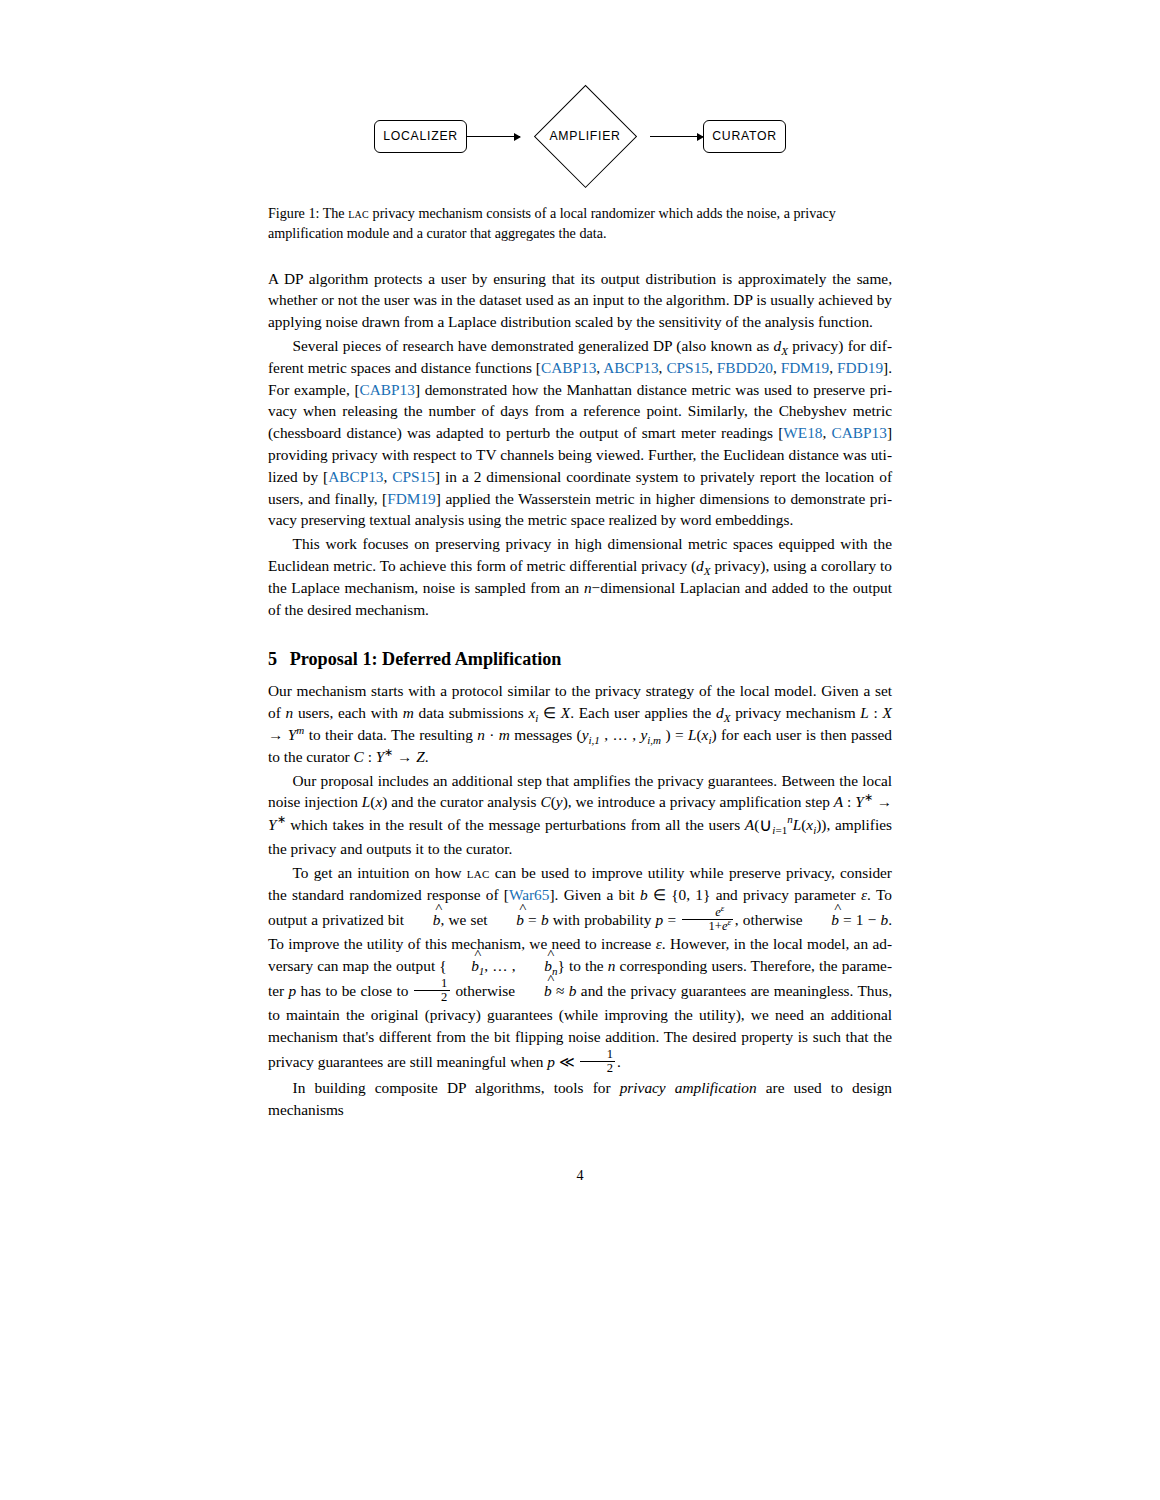LOCALIZER
AMPLIFIER
CURATOR
Figure 1: The lac privacy mechanism consists of a local randomizer which adds the noise, a privacy amplification module and a curator that aggregates the data.
A DP algorithm protects a user by ensuring that its output distribution is approximately the same, whether or not the user was in the dataset used as an input to the algorithm. DP is usually achieved by applying noise drawn from a Laplace distribution scaled by the sensitivity of the analysis function.
Several pieces of research have demonstrated generalized DP (also known as dX privacy) for different metric spaces and distance functions [CABP13, ABCP13, CPS15, FBDD20, FDM19, FDD19]. For example, [CABP13] demonstrated how the Manhattan distance metric was used to preserve privacy when releasing the number of days from a reference point. Similarly, the Chebyshev metric (chessboard distance) was adapted to perturb the output of smart meter readings [WE18, CABP13] providing privacy with respect to TV channels being viewed. Further, the Euclidean distance was utilized by [ABCP13, CPS15] in a 2 dimensional coordinate system to privately report the location of users, and finally, [FDM19] applied the Wasserstein metric in higher dimensions to demonstrate privacy preserving textual analysis using the metric space realized by word embeddings.
This work focuses on preserving privacy in high dimensional metric spaces equipped with the Euclidean metric. To achieve this form of metric differential privacy (dX privacy), using a corollary to the Laplace mechanism, noise is sampled from an n−dimensional Laplacian and added to the output of the desired mechanism.
5 Proposal 1: Deferred Amplification
Our mechanism starts with a protocol similar to the privacy strategy of the local model. Given a set of n users, each with m data submissions xi ∈ X. Each user applies the dX privacy mechanism L : X → Ym to their data. The resulting n · m messages (yi,1 , … , yi,m ) = L(xi) for each user is then passed to the curator C : Y∗ → Z.
Our proposal includes an additional step that amplifies the privacy guarantees. Between the local noise injection L(x) and the curator analysis C(y), we introduce a privacy amplification step A : Y∗ → Y∗ which takes in the result of the message perturbations from all the users A(∪i=1nL(xi)), amplifies the privacy and outputs it to the curator.
To get an intuition on how lac can be used to improve utility while preserve privacy, consider the standard randomized response of [War65]. Given a bit b ∈ {0, 1} and privacy parameter ε. To output a privatized bit b, we set b = b with probability p = eε 1+eε, otherwise b = 1 − b. To improve the utility of this mechanism, we need to increase ε. However, in the local model, an adversary can map the output {b1, … , bn} to the n corresponding users. Therefore, the parameter p has to be close to 12 otherwise b ≈ b and the privacy guarantees are meaningless. Thus, to maintain the original (privacy) guarantees (while improving the utility), we need an additional mechanism that's different from the bit flipping noise addition. The desired property is such that the privacy guarantees are still meaningful when p ≪ 12.
In building composite DP algorithms, tools for privacy amplification are used to design mechanisms
4